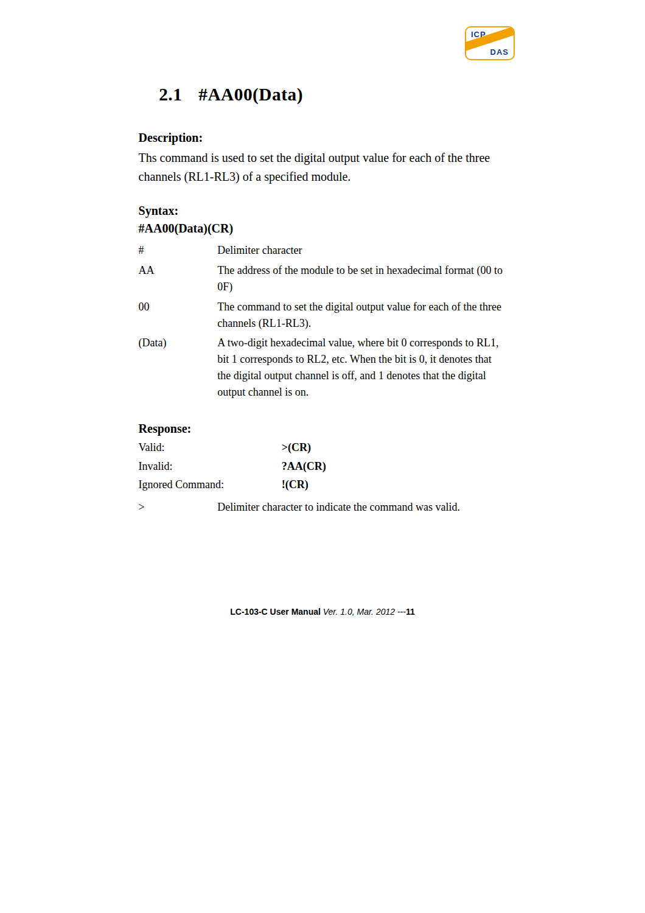ICP
DAS
2.1#AA00(Data)
Description:
Ths command is used to set the digital output value for each of the three channels (RL1-RL3) of a specified module.
Syntax:
#AA00(Data)(CR)
| # | Delimiter character |
| AA | The address of the module to be set in hexadecimal format (00 to 0F) |
| 00 | The command to set the digital output value for each of the three channels (RL1-RL3). |
| (Data) | A two-digit hexadecimal value, where bit 0 corresponds to RL1, bit 1 corresponds to RL2, etc. When the bit is 0, it denotes that the digital output channel is off, and 1 denotes that the digital output channel is on. |
Response:
| Valid: | >(CR) |
| Invalid: | ?AA(CR) |
| Ignored Command: | !(CR) |
| > | Delimiter character to indicate the command was valid. |
LC-103-C User Manual Ver. 1.0, Mar. 2012 ---11